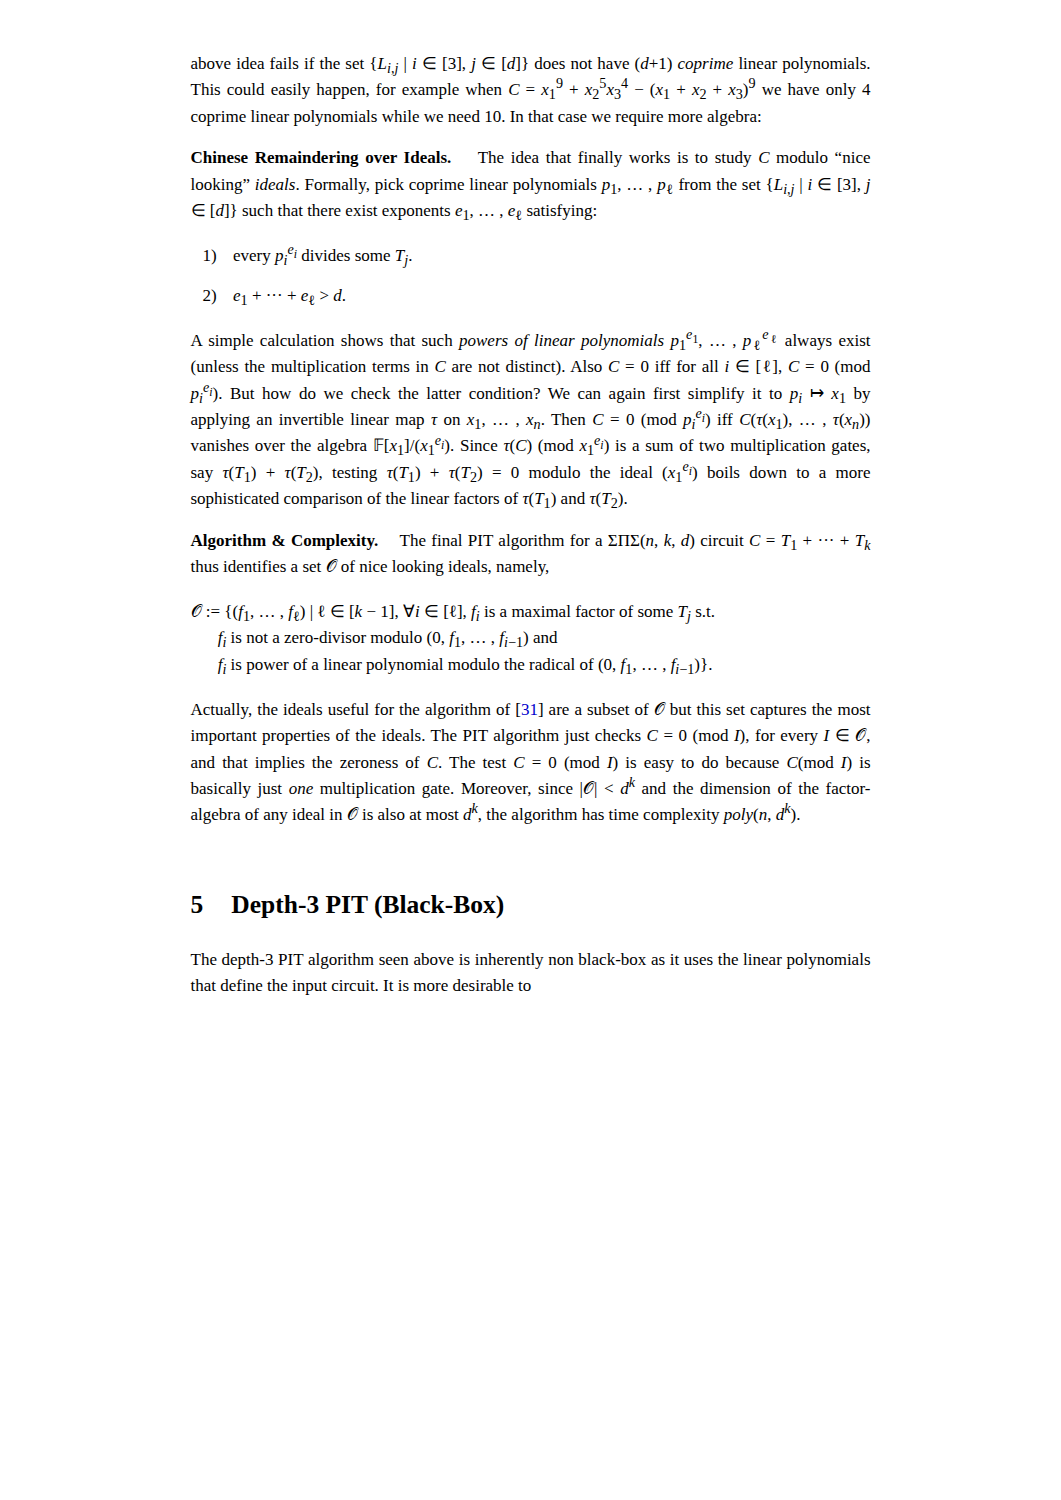above idea fails if the set {Li,j | i ∈ [3], j ∈ [d]} does not have (d+1) coprime linear polynomials. This could easily happen, for example when C = x19 + x25x34 − (x1 + x2 + x3)9 we have only 4 coprime linear polynomials while we need 10. In that case we require more algebra:
Chinese Remaindering over Ideals. The idea that finally works is to study C modulo “nice looking” ideals. Formally, pick coprime linear polynomials p1, … , pℓ from the set {Li,j | i ∈ [3], j ∈ [d]} such that there exist exponents e1, … , eℓ satisfying:
every piei divides some Tj.
e1 + ··· + eℓ > d.
A simple calculation shows that such powers of linear polynomials p1e1, … , pℓeℓ always exist (unless the multiplication terms in C are not distinct). Also C = 0 iff for all i ∈ [ℓ], C = 0 (mod piei). But how do we check the latter condition? We can again first simplify it to pi ↦ x1 by applying an invertible linear map τ on x1, … , xn. Then C = 0 (mod piei) iff C(τ(x1), … , τ(xn)) vanishes over the algebra 𝔽[x1]/(x1ei). Since τ(C) (mod x1ei) is a sum of two multiplication gates, say τ(T1) + τ(T2), testing τ(T1) + τ(T2) = 0 modulo the ideal (x1ei) boils down to a more sophisticated comparison of the linear factors of τ(T1) and τ(T2).
Algorithm & Complexity. The final PIT algorithm for a ΣΠΣ(n, k, d) circuit C = T1 + ··· + Tk thus identifies a set 𝒪 of nice looking ideals, namely,
𝒪 := {(f1, … , fℓ) | ℓ ∈ [k − 1], ∀i ∈ [ℓ], fi is a maximal factor of some Tj s.t. fi is not a zero-divisor modulo (0, f1, … , fi−1) and fi is power of a linear polynomial modulo the radical of (0, f1, … , fi−1)}.
Actually, the ideals useful for the algorithm of [31] are a subset of 𝒪 but this set captures the most important properties of the ideals. The PIT algorithm just checks C = 0 (mod I), for every I ∈ 𝒪, and that implies the zeroness of C. The test C = 0 (mod I) is easy to do because C(mod I) is basically just one multiplication gate. Moreover, since |𝒪| < dk and the dimension of the factor-algebra of any ideal in 𝒪 is also at most dk, the algorithm has time complexity poly(n, dk).
5 Depth-3 PIT (Black-Box)
The depth-3 PIT algorithm seen above is inherently non black-box as it uses the linear polynomials that define the input circuit. It is more desirable to